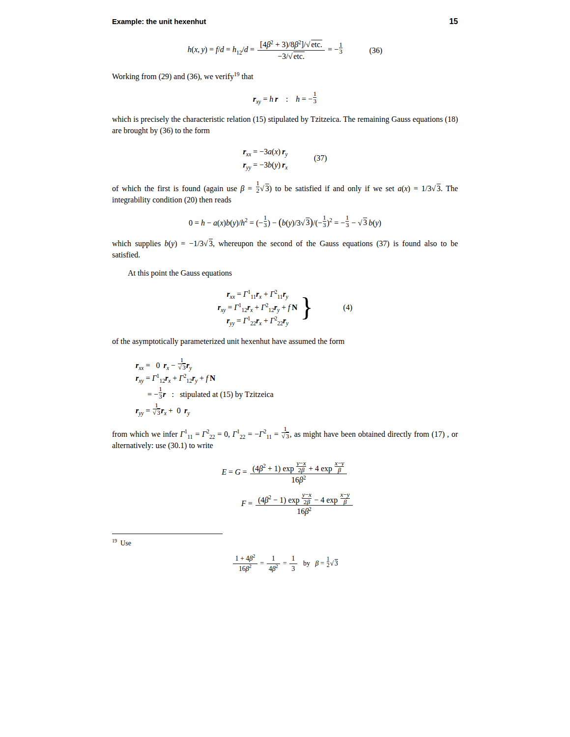Example: the unit hexenhut 15
h(x, y) = f/d = h12/d = [4β2 + 3)/8β2]/√etc. −3/√etc. = −13
(36)
Working from (29) and (36), we verify19 that
rxy = h r : h = −13
which is precisely the characteristic relation (15) stipulated by Tzitzeica. The remaining Gauss equations (18) are brought by (36) to the form
rxx = −3a(x) ry
ryy = −3b(y) rx
(37)
of which the first is found (again use β = 12√3) to be satisfied if and only if we set a(x) = 1/3√3. The integrability condition (20) then reads
0 = h − a(x)b(y)/h2 = (−13) − (b(y)/3√3)/(−13)2 = −13 − √3 b(y)
which supplies b(y) = −1/3√3, whereupon the second of the Gauss equations (37) is found also to be satisfied.
At this point the Gauss equations
rxx = Γ111rx + Γ211ry
rxy = Γ112rx + Γ212ry + f N
ryy = Γ122rx + Γ222ry
}
(4)
of the asymptotically parameterized unit hexenhut have assumed the form
rxx = 0  rx − 1√3 ry
rxy = Γ112rx + Γ212ry + f N
= −13 r : stipulated at (15) by Tzitzeica
ryy = 1√3 rx + 0  ry
from which we infer Γ111 = Γ222 = 0, Γ122 = −Γ211 = 1√3, as might have been obtained directly from (17) , or alternatively: use (30.1) to write
E = G = (4β2 + 1) exp y−x 2β + 4 exp x−y β 16β2
F = (4β2 − 1) exp y−x 2β − 4 exp x−y β 16β2
19 Use
1 + 4β2 16β2 = 1 4β2 = 1 3 by β = 12√3